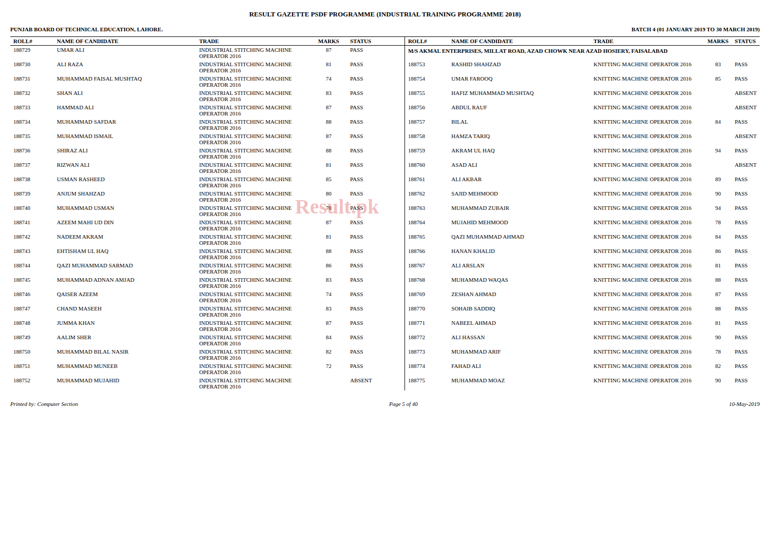RESULT GAZETTE PSDF PROGRAMME (INDUSTRIAL TRAINING PROGRAMME 2018)
PUNJAB BOARD OF TECHNICAL EDUCATION, LAHORE. BATCH 4 (01 JANUARY 2019 TO 30 MARCH 2019)
Result.pk
| ROLL# | NAME OF CANDIDATE | TRADE | MARKS | STATUS | ROLL# | NAME OF CANDIDATE | TRADE | MARKS | STATUS |
| --- | --- | --- | --- | --- | --- | --- | --- | --- | --- |
| 188729 | UMAR ALI | INDUSTRIAL STITCHING MACHINE OPERATOR 2016 | 87 | PASS | M/S AKMAL ENTERPRISES, MILLAT ROAD, AZAD CHOWK NEAR AZAD HOSIERY, FAISALABAD |
| 188730 | ALI RAZA | INDUSTRIAL STITCHING MACHINE OPERATOR 2016 | 81 | PASS | 188753 | RASHID SHAHZAD | KNITTING MACHINE OPERATOR 2016 | 83 | PASS |
| 188731 | MUHAMMAD FAISAL MUSHTAQ | INDUSTRIAL STITCHING MACHINE OPERATOR 2016 | 74 | PASS | 188754 | UMAR FAROOQ | KNITTING MACHINE OPERATOR 2016 | 85 | PASS |
| 188732 | SHAN ALI | INDUSTRIAL STITCHING MACHINE OPERATOR 2016 | 83 | PASS | 188755 | HAFIZ MUHAMMAD MUSHTAQ | KNITTING MACHINE OPERATOR 2016 | | ABSENT |
| 188733 | HAMMAD ALI | INDUSTRIAL STITCHING MACHINE OPERATOR 2016 | 87 | PASS | 188756 | ABDUL RAUF | KNITTING MACHINE OPERATOR 2016 | | ABSENT |
| 188734 | MUHAMMAD SAFDAR | INDUSTRIAL STITCHING MACHINE OPERATOR 2016 | 88 | PASS | 188757 | BILAL | KNITTING MACHINE OPERATOR 2016 | 84 | PASS |
| 188735 | MUHAMMAD ISMAIL | INDUSTRIAL STITCHING MACHINE OPERATOR 2016 | 87 | PASS | 188758 | HAMZA TARIQ | KNITTING MACHINE OPERATOR 2016 | | ABSENT |
| 188736 | SHIRAZ ALI | INDUSTRIAL STITCHING MACHINE OPERATOR 2016 | 88 | PASS | 188759 | AKRAM UL HAQ | KNITTING MACHINE OPERATOR 2016 | 94 | PASS |
| 188737 | RIZWAN ALI | INDUSTRIAL STITCHING MACHINE OPERATOR 2016 | 81 | PASS | 188760 | ASAD ALI | KNITTING MACHINE OPERATOR 2016 | | ABSENT |
| 188738 | USMAN RASHEED | INDUSTRIAL STITCHING MACHINE OPERATOR 2016 | 85 | PASS | 188761 | ALI AKBAR | KNITTING MACHINE OPERATOR 2016 | 89 | PASS |
| 188739 | ANJUM SHAHZAD | INDUSTRIAL STITCHING MACHINE OPERATOR 2016 | 80 | PASS | 188762 | SAJID MEHMOOD | KNITTING MACHINE OPERATOR 2016 | 90 | PASS |
| 188740 | MUHAMMAD USMAN | INDUSTRIAL STITCHING MACHINE OPERATOR 2016 | 70 | PASS | 188763 | MUHAMMAD ZUBAIR | KNITTING MACHINE OPERATOR 2016 | 94 | PASS |
| 188741 | AZEEM MAHI UD DIN | INDUSTRIAL STITCHING MACHINE OPERATOR 2016 | 87 | PASS | 188764 | MUJAHID MEHMOOD | KNITTING MACHINE OPERATOR 2016 | 78 | PASS |
| 188742 | NADEEM AKRAM | INDUSTRIAL STITCHING MACHINE OPERATOR 2016 | 81 | PASS | 188765 | QAZI MUHAMMAD AHMAD | KNITTING MACHINE OPERATOR 2016 | 84 | PASS |
| 188743 | EHTISHAM UL HAQ | INDUSTRIAL STITCHING MACHINE OPERATOR 2016 | 88 | PASS | 188766 | HANAN KHALID | KNITTING MACHINE OPERATOR 2016 | 86 | PASS |
| 188744 | QAZI MUHAMMAD SARMAD | INDUSTRIAL STITCHING MACHINE OPERATOR 2016 | 86 | PASS | 188767 | ALI ARSLAN | KNITTING MACHINE OPERATOR 2016 | 81 | PASS |
| 188745 | MUHAMMAD ADNAN AMJAD | INDUSTRIAL STITCHING MACHINE OPERATOR 2016 | 83 | PASS | 188768 | MUHAMMAD WAQAS | KNITTING MACHINE OPERATOR 2016 | 88 | PASS |
| 188746 | QAISER AZEEM | INDUSTRIAL STITCHING MACHINE OPERATOR 2016 | 74 | PASS | 188769 | ZESHAN AHMAD | KNITTING MACHINE OPERATOR 2016 | 87 | PASS |
| 188747 | CHAND MASEEH | INDUSTRIAL STITCHING MACHINE OPERATOR 2016 | 83 | PASS | 188770 | SOHAIB SADDIQ | KNITTING MACHINE OPERATOR 2016 | 88 | PASS |
| 188748 | JUMMA KHAN | INDUSTRIAL STITCHING MACHINE OPERATOR 2016 | 87 | PASS | 188771 | NABEEL AHMAD | KNITTING MACHINE OPERATOR 2016 | 81 | PASS |
| 188749 | AALIM SHER | INDUSTRIAL STITCHING MACHINE OPERATOR 2016 | 84 | PASS | 188772 | ALI HASSAN | KNITTING MACHINE OPERATOR 2016 | 90 | PASS |
| 188750 | MUHAMMAD BILAL NASIR | INDUSTRIAL STITCHING MACHINE OPERATOR 2016 | 82 | PASS | 188773 | MUHAMMAD ARIF | KNITTING MACHINE OPERATOR 2016 | 78 | PASS |
| 188751 | MUHAMMAD MUNEEB | INDUSTRIAL STITCHING MACHINE OPERATOR 2016 | 72 | PASS | 188774 | FAHAD ALI | KNITTING MACHINE OPERATOR 2016 | 82 | PASS |
| 188752 | MUHAMMAD MUJAHID | INDUSTRIAL STITCHING MACHINE OPERATOR 2016 | | ABSENT | 188775 | MUHAMMAD MOAZ | KNITTING MACHINE OPERATOR 2016 | 90 | PASS |
Printed by: Computer Section Page 5 of 40 10-May-2019